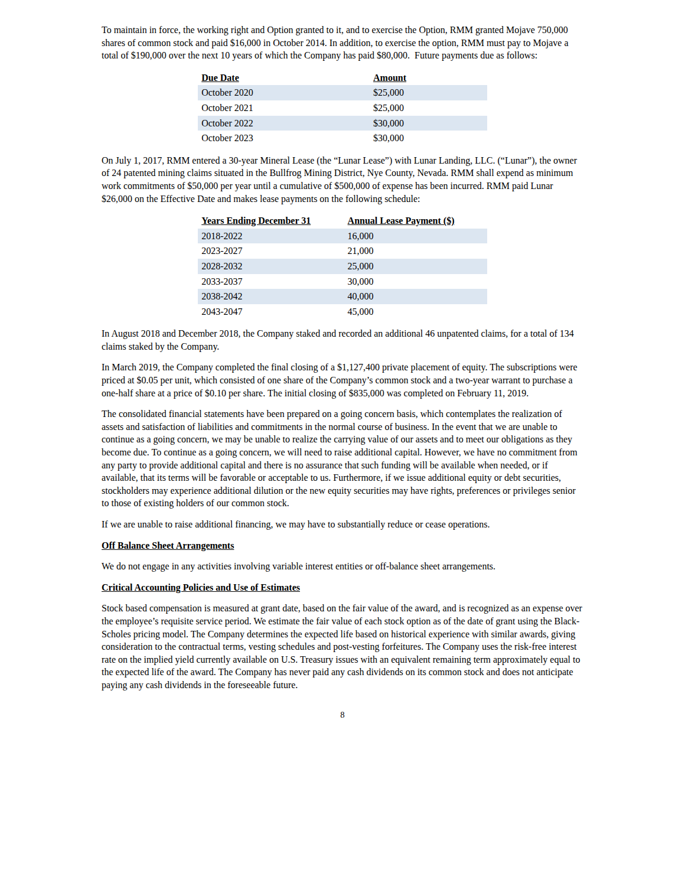To maintain in force, the working right and Option granted to it, and to exercise the Option, RMM granted Mojave 750,000 shares of common stock and paid $16,000 in October 2014. In addition, to exercise the option, RMM must pay to Mojave a total of $190,000 over the next 10 years of which the Company has paid $80,000. Future payments due as follows:
| Due Date | Amount |
| --- | --- |
| October 2020 | $25,000 |
| October 2021 | $25,000 |
| October 2022 | $30,000 |
| October 2023 | $30,000 |
On July 1, 2017, RMM entered a 30-year Mineral Lease (the “Lunar Lease”) with Lunar Landing, LLC. (“Lunar”), the owner of 24 patented mining claims situated in the Bullfrog Mining District, Nye County, Nevada. RMM shall expend as minimum work commitments of $50,000 per year until a cumulative of $500,000 of expense has been incurred. RMM paid Lunar $26,000 on the Effective Date and makes lease payments on the following schedule:
| Years Ending December 31 | Annual Lease Payment ($) |
| --- | --- |
| 2018-2022 | 16,000 |
| 2023-2027 | 21,000 |
| 2028-2032 | 25,000 |
| 2033-2037 | 30,000 |
| 2038-2042 | 40,000 |
| 2043-2047 | 45,000 |
In August 2018 and December 2018, the Company staked and recorded an additional 46 unpatented claims, for a total of 134 claims staked by the Company.
In March 2019, the Company completed the final closing of a $1,127,400 private placement of equity. The subscriptions were priced at $0.05 per unit, which consisted of one share of the Company’s common stock and a two-year warrant to purchase a one-half share at a price of $0.10 per share. The initial closing of $835,000 was completed on February 11, 2019.
The consolidated financial statements have been prepared on a going concern basis, which contemplates the realization of assets and satisfaction of liabilities and commitments in the normal course of business. In the event that we are unable to continue as a going concern, we may be unable to realize the carrying value of our assets and to meet our obligations as they become due. To continue as a going concern, we will need to raise additional capital. However, we have no commitment from any party to provide additional capital and there is no assurance that such funding will be available when needed, or if available, that its terms will be favorable or acceptable to us. Furthermore, if we issue additional equity or debt securities, stockholders may experience additional dilution or the new equity securities may have rights, preferences or privileges senior to those of existing holders of our common stock.
If we are unable to raise additional financing, we may have to substantially reduce or cease operations.
Off Balance Sheet Arrangements
We do not engage in any activities involving variable interest entities or off-balance sheet arrangements.
Critical Accounting Policies and Use of Estimates
Stock based compensation is measured at grant date, based on the fair value of the award, and is recognized as an expense over the employee’s requisite service period. We estimate the fair value of each stock option as of the date of grant using the Black-Scholes pricing model. The Company determines the expected life based on historical experience with similar awards, giving consideration to the contractual terms, vesting schedules and post-vesting forfeitures. The Company uses the risk-free interest rate on the implied yield currently available on U.S. Treasury issues with an equivalent remaining term approximately equal to the expected life of the award. The Company has never paid any cash dividends on its common stock and does not anticipate paying any cash dividends in the foreseeable future.
8